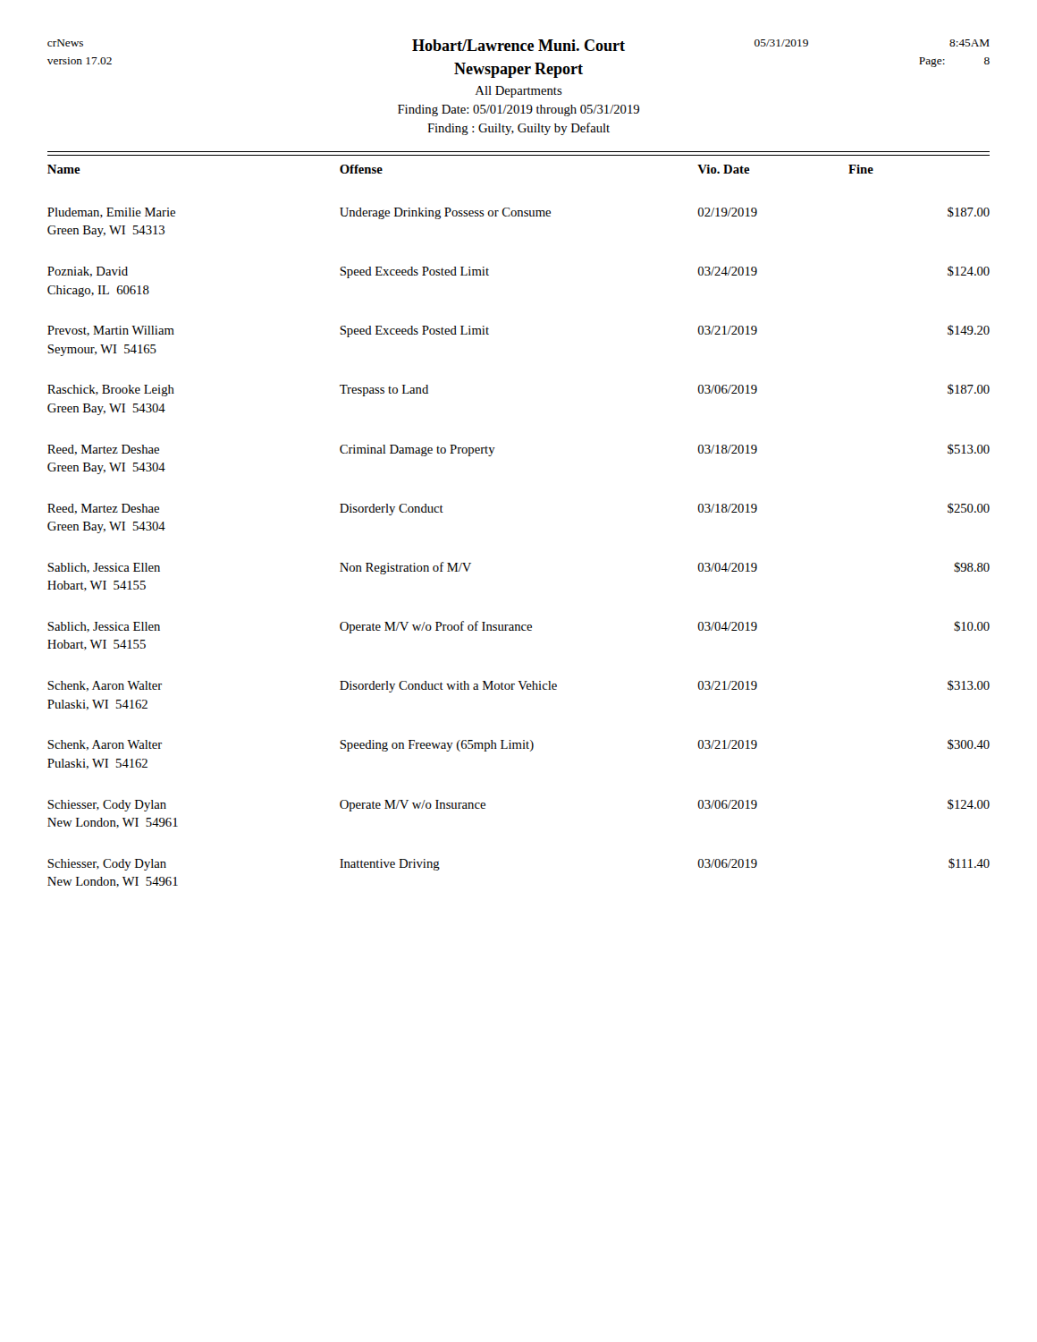crNews
version 17.02
Hobart/Lawrence Muni. Court
Newspaper Report
All Departments
Finding Date: 05/01/2019 through 05/31/2019
Finding : Guilty, Guilty by Default
05/31/20198:45AM
Page: 8
| Name | Offense | Vio. Date | Fine |
| --- | --- | --- | --- |
| Pludeman, Emilie Marie | Underage Drinking Possess or Consume | 02/19/2019 | $187.00 |
| Green Bay, WI 54313 | | | |
| Pozniak, David | Speed Exceeds Posted Limit | 03/24/2019 | $124.00 |
| Chicago, IL 60618 | | | |
| Prevost, Martin William | Speed Exceeds Posted Limit | 03/21/2019 | $149.20 |
| Seymour, WI 54165 | | | |
| Raschick, Brooke Leigh | Trespass to Land | 03/06/2019 | $187.00 |
| Green Bay, WI 54304 | | | |
| Reed, Martez Deshae | Criminal Damage to Property | 03/18/2019 | $513.00 |
| Green Bay, WI 54304 | | | |
| Reed, Martez Deshae | Disorderly Conduct | 03/18/2019 | $250.00 |
| Green Bay, WI 54304 | | | |
| Sablich, Jessica Ellen | Non Registration of M/V | 03/04/2019 | $98.80 |
| Hobart, WI 54155 | | | |
| Sablich, Jessica Ellen | Operate M/V w/o Proof of Insurance | 03/04/2019 | $10.00 |
| Hobart, WI 54155 | | | |
| Schenk, Aaron Walter | Disorderly Conduct with a Motor Vehicle | 03/21/2019 | $313.00 |
| Pulaski, WI 54162 | | | |
| Schenk, Aaron Walter | Speeding on Freeway (65mph Limit) | 03/21/2019 | $300.40 |
| Pulaski, WI 54162 | | | |
| Schiesser, Cody Dylan | Operate M/V w/o Insurance | 03/06/2019 | $124.00 |
| New London, WI 54961 | | | |
| Schiesser, Cody Dylan | Inattentive Driving | 03/06/2019 | $111.40 |
| New London, WI 54961 | | | |